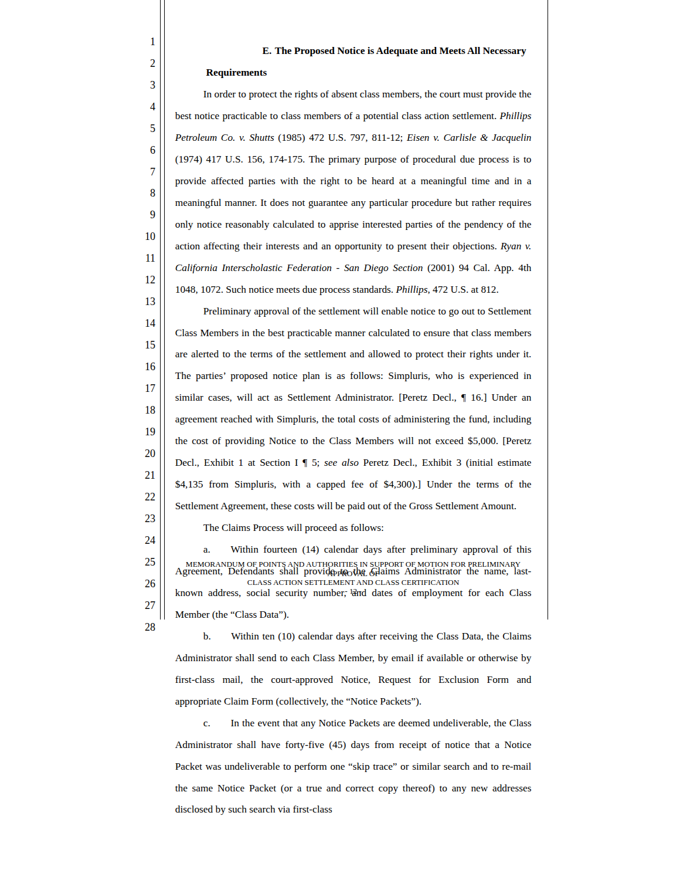1
2
3
4
5
6
7
8
9
10
11
12
13
14
15
16
17
18
19
20
21
22
23
24
25
26
27
28
E. The Proposed Notice is Adequate and Meets All Necessary Requirements
In order to protect the rights of absent class members, the court must provide the best notice practicable to class members of a potential class action settlement. Phillips Petroleum Co. v. Shutts (1985) 472 U.S. 797, 811-12; Eisen v. Carlisle & Jacquelin (1974) 417 U.S. 156, 174-175. The primary purpose of procedural due process is to provide affected parties with the right to be heard at a meaningful time and in a meaningful manner. It does not guarantee any particular procedure but rather requires only notice reasonably calculated to apprise interested parties of the pendency of the action affecting their interests and an opportunity to present their objections. Ryan v. California Interscholastic Federation - San Diego Section (2001) 94 Cal. App. 4th 1048, 1072. Such notice meets due process standards. Phillips, 472 U.S. at 812.
Preliminary approval of the settlement will enable notice to go out to Settlement Class Members in the best practicable manner calculated to ensure that class members are alerted to the terms of the settlement and allowed to protect their rights under it. The parties’ proposed notice plan is as follows: Simpluris, who is experienced in similar cases, will act as Settlement Administrator. [Peretz Decl., ¶ 16.] Under an agreement reached with Simpluris, the total costs of administering the fund, including the cost of providing Notice to the Class Members will not exceed $5,000. [Peretz Decl., Exhibit 1 at Section I ¶ 5; see also Peretz Decl., Exhibit 3 (initial estimate $4,135 from Simpluris, with a capped fee of $4,300).] Under the terms of the Settlement Agreement, these costs will be paid out of the Gross Settlement Amount.
The Claims Process will proceed as follows:
a.  Within fourteen (14) calendar days after preliminary approval of this Agreement, Defendants shall provide to the Claims Administrator the name, last-known address, social security number, and dates of employment for each Class Member (the “Class Data”).
b.  Within ten (10) calendar days after receiving the Class Data, the Claims Administrator shall send to each Class Member, by email if available or otherwise by first-class mail, the court-approved Notice, Request for Exclusion Form and appropriate Claim Form (collectively, the “Notice Packets”).
c.  In the event that any Notice Packets are deemed undeliverable, the Class Administrator shall have forty-five (45) days from receipt of notice that a Notice Packet was undeliverable to perform one “skip trace” or similar search and to re-mail the same Notice Packet (or a true and correct copy thereof) to any new addresses disclosed by such search via first-class
MEMORANDUM OF POINTS AND AUTHORITIES IN SUPPORT OF MOTION FOR PRELIMINARY APPROVAL OF
CLASS ACTION SETTLEMENT AND CLASS CERTIFICATION
- 12 -